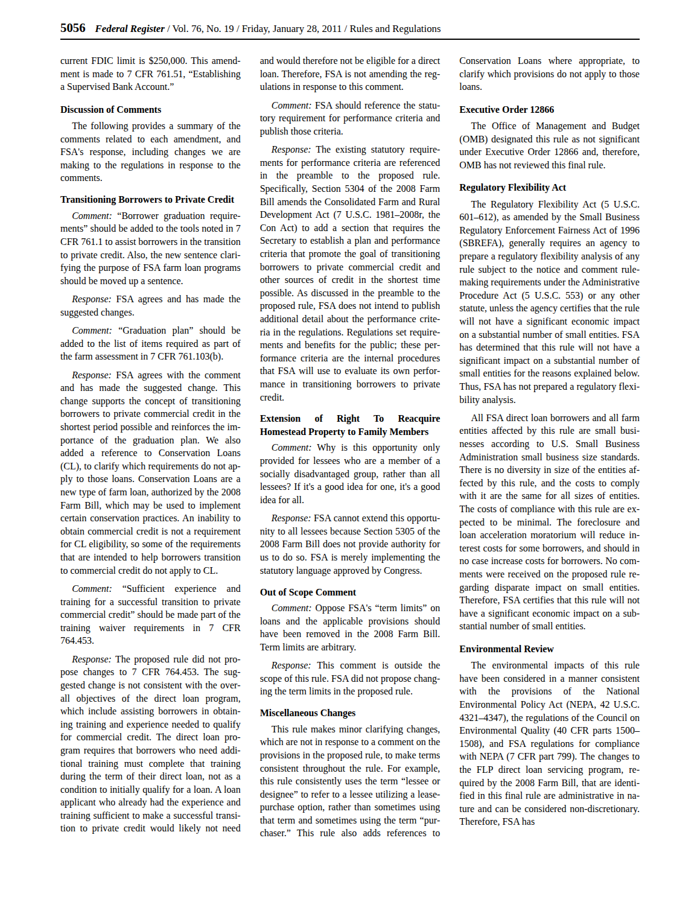5056 Federal Register / Vol. 76, No. 19 / Friday, January 28, 2011 / Rules and Regulations
current FDIC limit is $250,000. This amendment is made to 7 CFR 761.51, “Establishing a Supervised Bank Account.”
Discussion of Comments
The following provides a summary of the comments related to each amendment, and FSA's response, including changes we are making to the regulations in response to the comments.
Transitioning Borrowers to Private Credit
Comment: “Borrower graduation requirements” should be added to the tools noted in 7 CFR 761.1 to assist borrowers in the transition to private credit. Also, the new sentence clarifying the purpose of FSA farm loan programs should be moved up a sentence.
Response: FSA agrees and has made the suggested changes.
Comment: “Graduation plan” should be added to the list of items required as part of the farm assessment in 7 CFR 761.103(b).
Response: FSA agrees with the comment and has made the suggested change. This change supports the concept of transitioning borrowers to private commercial credit in the shortest period possible and reinforces the importance of the graduation plan. We also added a reference to Conservation Loans (CL), to clarify which requirements do not apply to those loans. Conservation Loans are a new type of farm loan, authorized by the 2008 Farm Bill, which may be used to implement certain conservation practices. An inability to obtain commercial credit is not a requirement for CL eligibility, so some of the requirements that are intended to help borrowers transition to commercial credit do not apply to CL.
Comment: “Sufficient experience and training for a successful transition to private commercial credit” should be made part of the training waiver requirements in 7 CFR 764.453.
Response: The proposed rule did not propose changes to 7 CFR 764.453. The suggested change is not consistent with the overall objectives of the direct loan program, which include assisting borrowers in obtaining training and experience needed to qualify for commercial credit. The direct loan program requires that borrowers who need additional training must complete that training during the term of their direct loan, not as a condition to initially qualify for a loan. A loan applicant who already had the experience and training sufficient to make a successful transition to private credit would likely not need and would therefore not be eligible for a direct loan. Therefore, FSA is not amending the regulations in response to this comment.
Comment: FSA should reference the statutory requirement for performance criteria and publish those criteria.
Response: The existing statutory requirements for performance criteria are referenced in the preamble to the proposed rule. Specifically, Section 5304 of the 2008 Farm Bill amends the Consolidated Farm and Rural Development Act (7 U.S.C. 1981–2008r, the Con Act) to add a section that requires the Secretary to establish a plan and performance criteria that promote the goal of transitioning borrowers to private commercial credit and other sources of credit in the shortest time possible. As discussed in the preamble to the proposed rule, FSA does not intend to publish additional detail about the performance criteria in the regulations. Regulations set requirements and benefits for the public; these performance criteria are the internal procedures that FSA will use to evaluate its own performance in transitioning borrowers to private credit.
Extension of Right To Reacquire Homestead Property to Family Members
Comment: Why is this opportunity only provided for lessees who are a member of a socially disadvantaged group, rather than all lessees? If it's a good idea for one, it's a good idea for all.
Response: FSA cannot extend this opportunity to all lessees because Section 5305 of the 2008 Farm Bill does not provide authority for us to do so. FSA is merely implementing the statutory language approved by Congress.
Out of Scope Comment
Comment: Oppose FSA's “term limits” on loans and the applicable provisions should have been removed in the 2008 Farm Bill. Term limits are arbitrary.
Response: This comment is outside the scope of this rule. FSA did not propose changing the term limits in the proposed rule.
Miscellaneous Changes
This rule makes minor clarifying changes, which are not in response to a comment on the provisions in the proposed rule, to make terms consistent throughout the rule. For example, this rule consistently uses the term “lessee or designee” to refer to a lessee utilizing a lease-purchase option, rather than sometimes using that term and sometimes using the term “purchaser.” This rule also adds references to Conservation Loans where appropriate, to clarify which provisions do not apply to those loans.
Executive Order 12866
The Office of Management and Budget (OMB) designated this rule as not significant under Executive Order 12866 and, therefore, OMB has not reviewed this final rule.
Regulatory Flexibility Act
The Regulatory Flexibility Act (5 U.S.C. 601–612), as amended by the Small Business Regulatory Enforcement Fairness Act of 1996 (SBREFA), generally requires an agency to prepare a regulatory flexibility analysis of any rule subject to the notice and comment rulemaking requirements under the Administrative Procedure Act (5 U.S.C. 553) or any other statute, unless the agency certifies that the rule will not have a significant economic impact on a substantial number of small entities. FSA has determined that this rule will not have a significant impact on a substantial number of small entities for the reasons explained below. Thus, FSA has not prepared a regulatory flexibility analysis.
All FSA direct loan borrowers and all farm entities affected by this rule are small businesses according to U.S. Small Business Administration small business size standards. There is no diversity in size of the entities affected by this rule, and the costs to comply with it are the same for all sizes of entities. The costs of compliance with this rule are expected to be minimal. The foreclosure and loan acceleration moratorium will reduce interest costs for some borrowers, and should in no case increase costs for borrowers. No comments were received on the proposed rule regarding disparate impact on small entities. Therefore, FSA certifies that this rule will not have a significant economic impact on a substantial number of small entities.
Environmental Review
The environmental impacts of this rule have been considered in a manner consistent with the provisions of the National Environmental Policy Act (NEPA, 42 U.S.C. 4321–4347), the regulations of the Council on Environmental Quality (40 CFR parts 1500–1508), and FSA regulations for compliance with NEPA (7 CFR part 799). The changes to the FLP direct loan servicing program, required by the 2008 Farm Bill, that are identified in this final rule are administrative in nature and can be considered non-discretionary. Therefore, FSA has